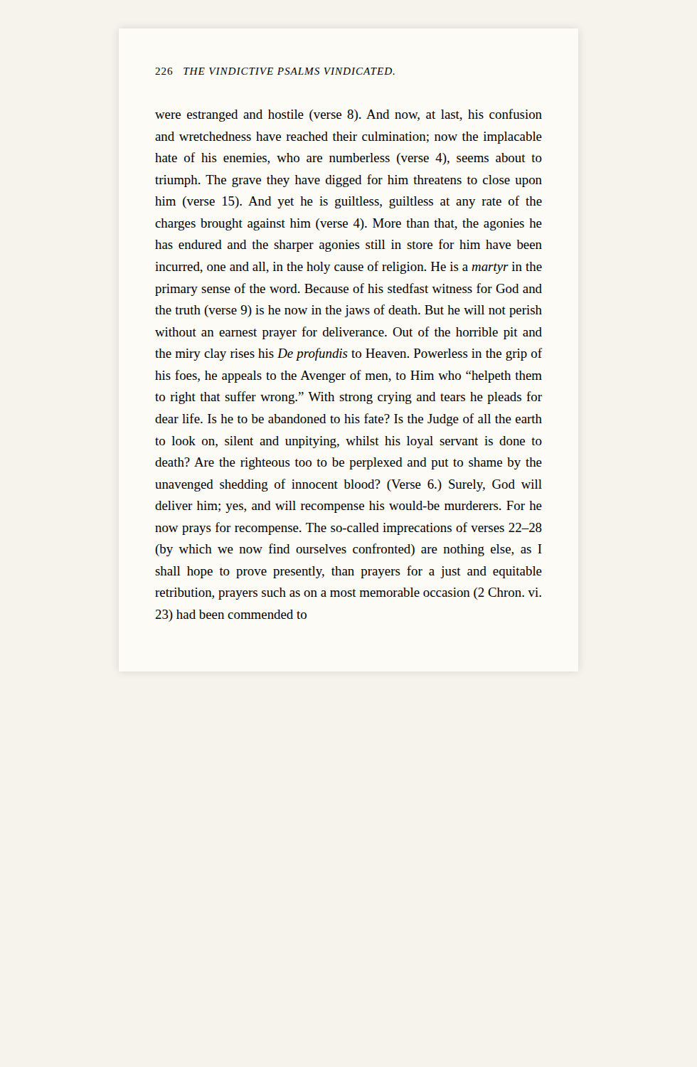226 THE VINDICTIVE PSALMS VINDICATED.
were estranged and hostile (verse 8). And now, at last, his confusion and wretchedness have reached their culmination; now the implacable hate of his enemies, who are numberless (verse 4), seems about to triumph. The grave they have digged for him threatens to close upon him (verse 15). And yet he is guiltless, guiltless at any rate of the charges brought against him (verse 4). More than that, the agonies he has endured and the sharper agonies still in store for him have been incurred, one and all, in the holy cause of religion. He is a martyr in the primary sense of the word. Because of his stedfast witness for God and the truth (verse 9) is he now in the jaws of death. But he will not perish without an earnest prayer for deliverance. Out of the horrible pit and the miry clay rises his De profundis to Heaven. Powerless in the grip of his foes, he appeals to the Avenger of men, to Him who “helpeth them to right that suffer wrong.” With strong crying and tears he pleads for dear life. Is he to be abandoned to his fate? Is the Judge of all the earth to look on, silent and unpitying, whilst his loyal servant is done to death? Are the righteous too to be perplexed and put to shame by the unavenged shedding of innocent blood? (Verse 6.) Surely, God will deliver him; yes, and will recompense his would-be murderers. For he now prays for recompense. The so-called imprecations of verses 22–28 (by which we now find ourselves confronted) are nothing else, as I shall hope to prove presently, than prayers for a just and equitable retribution, prayers such as on a most memorable occasion (2 Chron. vi. 23) had been commended to